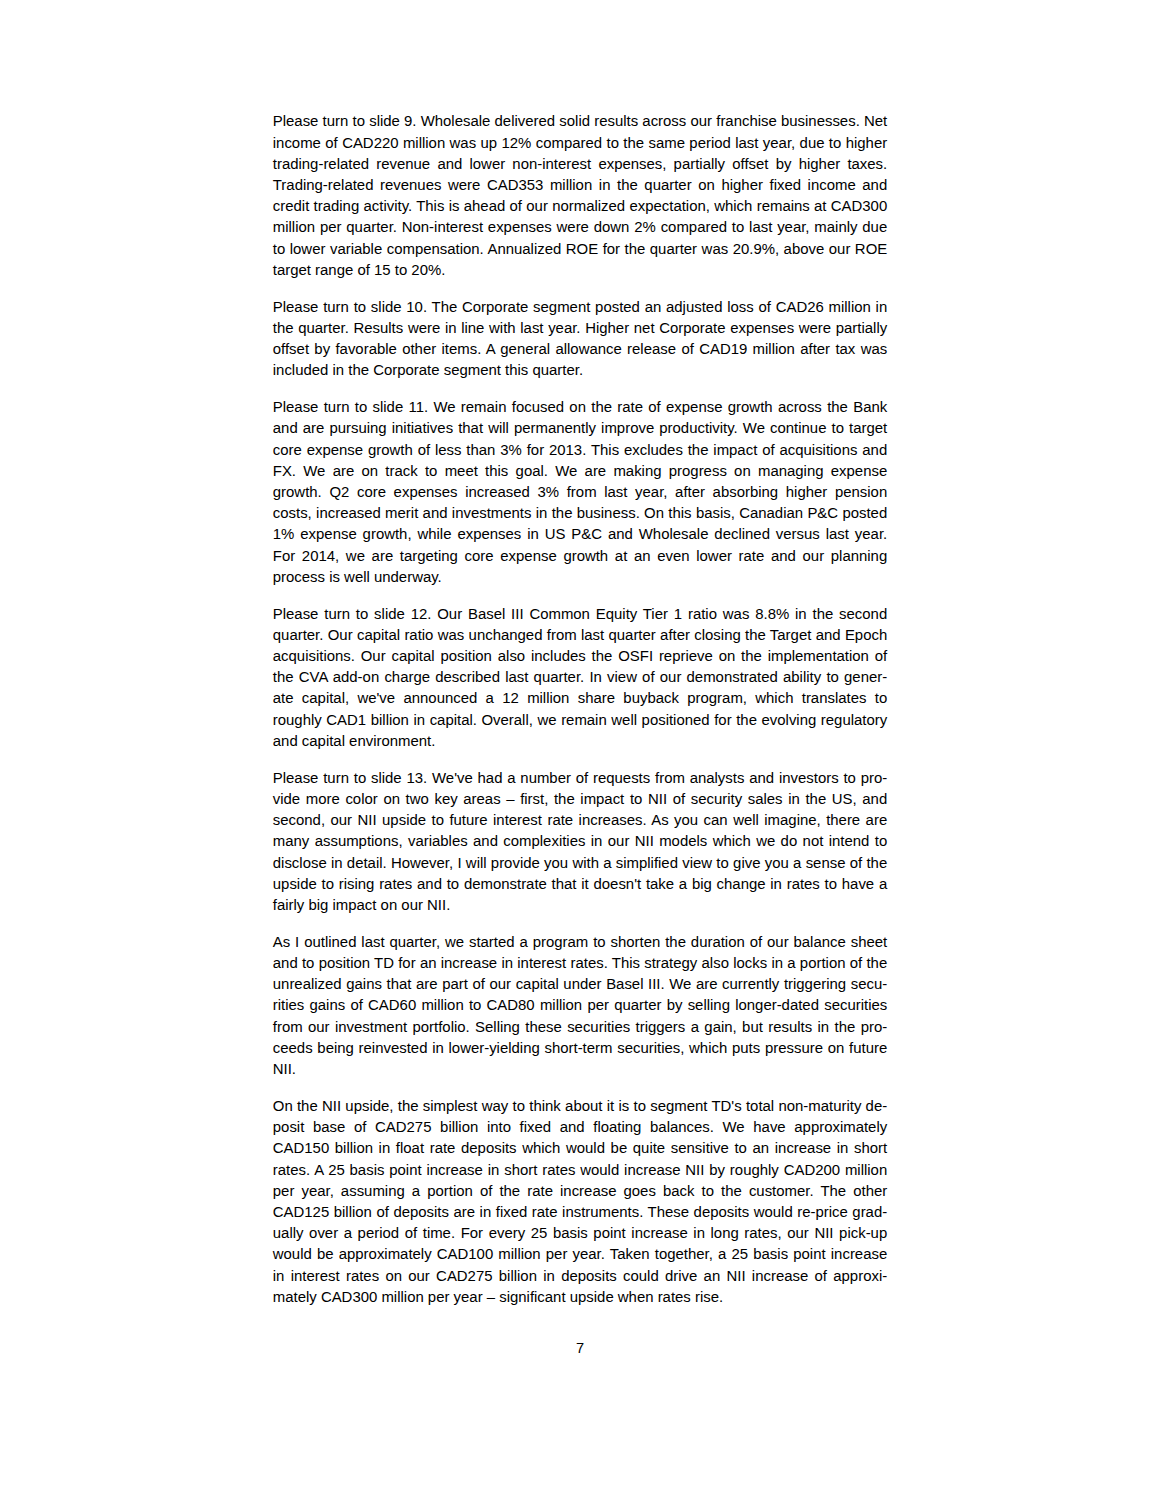Please turn to slide 9. Wholesale delivered solid results across our franchise businesses. Net income of CAD220 million was up 12% compared to the same period last year, due to higher trading-related revenue and lower non-interest expenses, partially offset by higher taxes. Trading-related revenues were CAD353 million in the quarter on higher fixed income and credit trading activity. This is ahead of our normalized expectation, which remains at CAD300 million per quarter. Non-interest expenses were down 2% compared to last year, mainly due to lower variable compensation. Annualized ROE for the quarter was 20.9%, above our ROE target range of 15 to 20%.
Please turn to slide 10. The Corporate segment posted an adjusted loss of CAD26 million in the quarter. Results were in line with last year. Higher net Corporate expenses were partially offset by favorable other items. A general allowance release of CAD19 million after tax was included in the Corporate segment this quarter.
Please turn to slide 11. We remain focused on the rate of expense growth across the Bank and are pursuing initiatives that will permanently improve productivity. We continue to target core expense growth of less than 3% for 2013. This excludes the impact of acquisitions and FX. We are on track to meet this goal. We are making progress on managing expense growth. Q2 core expenses increased 3% from last year, after absorbing higher pension costs, increased merit and investments in the business. On this basis, Canadian P&C posted 1% expense growth, while expenses in US P&C and Wholesale declined versus last year. For 2014, we are targeting core expense growth at an even lower rate and our planning process is well underway.
Please turn to slide 12. Our Basel III Common Equity Tier 1 ratio was 8.8% in the second quarter. Our capital ratio was unchanged from last quarter after closing the Target and Epoch acquisitions. Our capital position also includes the OSFI reprieve on the implementation of the CVA add-on charge described last quarter. In view of our demonstrated ability to generate capital, we've announced a 12 million share buyback program, which translates to roughly CAD1 billion in capital. Overall, we remain well positioned for the evolving regulatory and capital environment.
Please turn to slide 13. We've had a number of requests from analysts and investors to provide more color on two key areas – first, the impact to NII of security sales in the US, and second, our NII upside to future interest rate increases. As you can well imagine, there are many assumptions, variables and complexities in our NII models which we do not intend to disclose in detail. However, I will provide you with a simplified view to give you a sense of the upside to rising rates and to demonstrate that it doesn't take a big change in rates to have a fairly big impact on our NII.
As I outlined last quarter, we started a program to shorten the duration of our balance sheet and to position TD for an increase in interest rates. This strategy also locks in a portion of the unrealized gains that are part of our capital under Basel III. We are currently triggering securities gains of CAD60 million to CAD80 million per quarter by selling longer-dated securities from our investment portfolio. Selling these securities triggers a gain, but results in the proceeds being reinvested in lower-yielding short-term securities, which puts pressure on future NII.
On the NII upside, the simplest way to think about it is to segment TD's total non-maturity deposit base of CAD275 billion into fixed and floating balances. We have approximately CAD150 billion in float rate deposits which would be quite sensitive to an increase in short rates. A 25 basis point increase in short rates would increase NII by roughly CAD200 million per year, assuming a portion of the rate increase goes back to the customer. The other CAD125 billion of deposits are in fixed rate instruments. These deposits would re-price gradually over a period of time. For every 25 basis point increase in long rates, our NII pick-up would be approximately CAD100 million per year. Taken together, a 25 basis point increase in interest rates on our CAD275 billion in deposits could drive an NII increase of approximately CAD300 million per year – significant upside when rates rise.
7